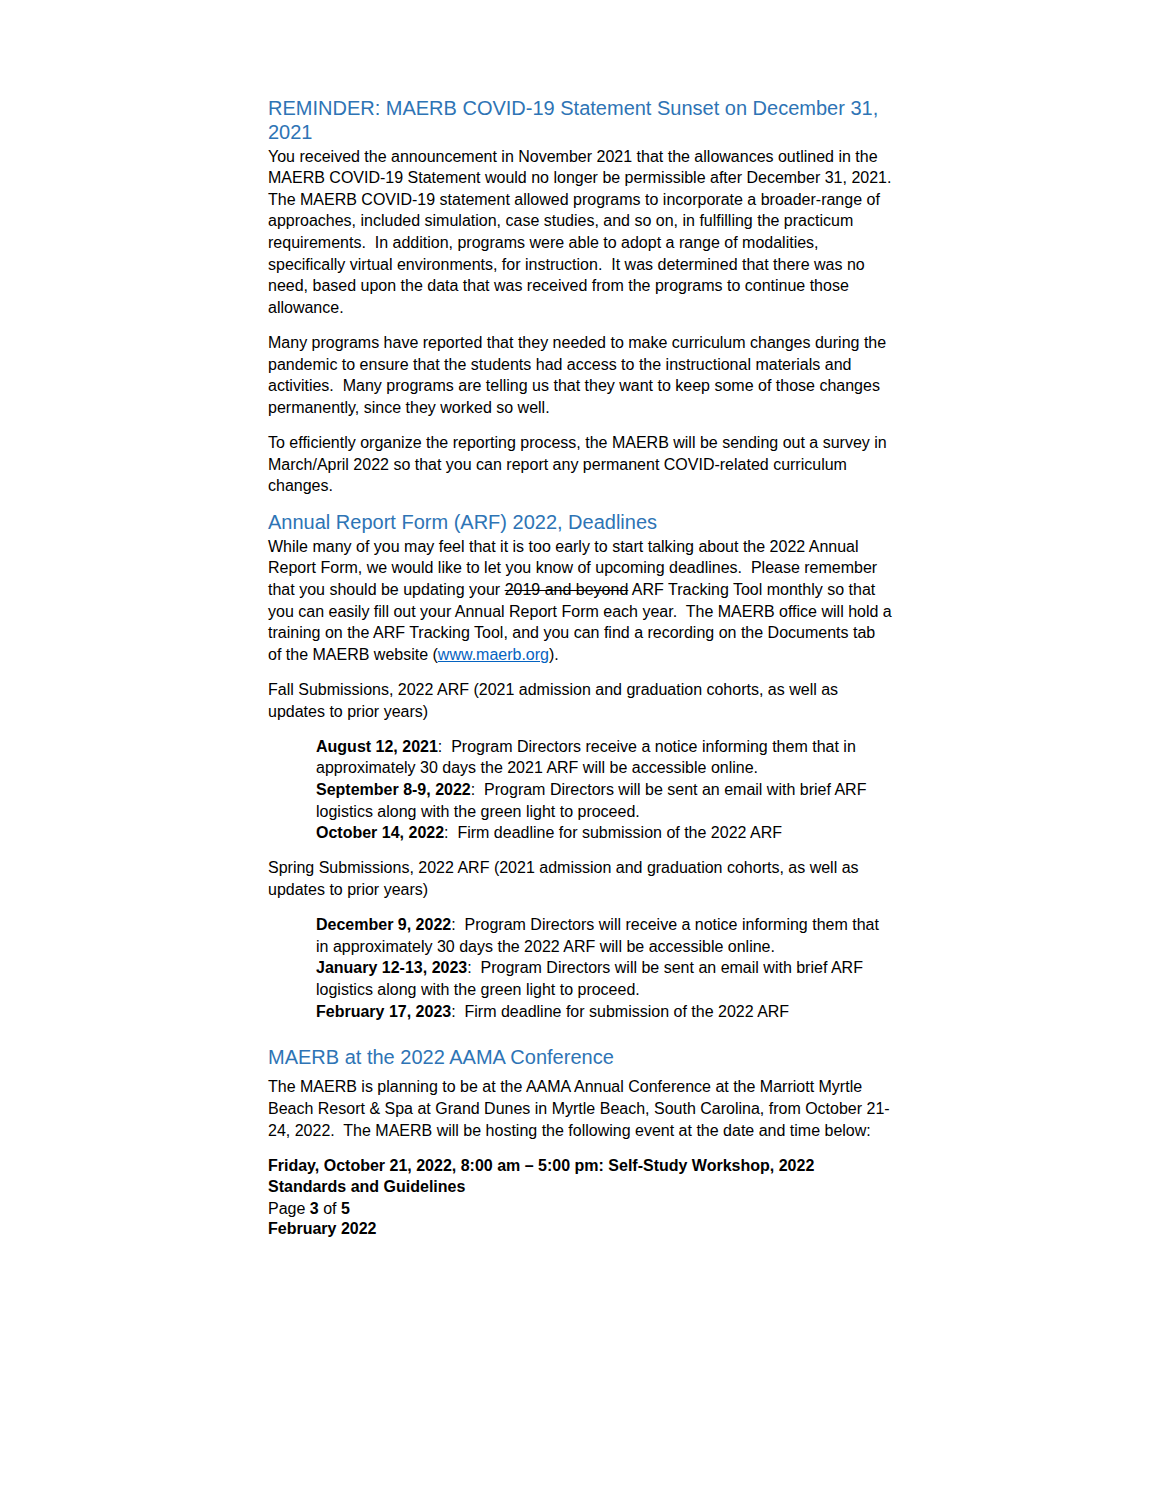REMINDER: MAERB COVID-19 Statement Sunset on December 31, 2021
You received the announcement in November 2021 that the allowances outlined in the MAERB COVID-19 Statement would no longer be permissible after December 31, 2021. The MAERB COVID-19 statement allowed programs to incorporate a broader-range of approaches, included simulation, case studies, and so on, in fulfilling the practicum requirements. In addition, programs were able to adopt a range of modalities, specifically virtual environments, for instruction. It was determined that there was no need, based upon the data that was received from the programs to continue those allowance.
Many programs have reported that they needed to make curriculum changes during the pandemic to ensure that the students had access to the instructional materials and activities. Many programs are telling us that they want to keep some of those changes permanently, since they worked so well.
To efficiently organize the reporting process, the MAERB will be sending out a survey in March/April 2022 so that you can report any permanent COVID-related curriculum changes.
Annual Report Form (ARF) 2022, Deadlines
While many of you may feel that it is too early to start talking about the 2022 Annual Report Form, we would like to let you know of upcoming deadlines. Please remember that you should be updating your 2019 and beyond ARF Tracking Tool monthly so that you can easily fill out your Annual Report Form each year. The MAERB office will hold a training on the ARF Tracking Tool, and you can find a recording on the Documents tab of the MAERB website (www.maerb.org).
Fall Submissions, 2022 ARF (2021 admission and graduation cohorts, as well as updates to prior years)
August 12, 2021: Program Directors receive a notice informing them that in approximately 30 days the 2021 ARF will be accessible online.
September 8-9, 2022: Program Directors will be sent an email with brief ARF logistics along with the green light to proceed.
October 14, 2022: Firm deadline for submission of the 2022 ARF
Spring Submissions, 2022 ARF (2021 admission and graduation cohorts, as well as updates to prior years)
December 9, 2022: Program Directors will receive a notice informing them that in approximately 30 days the 2022 ARF will be accessible online.
January 12-13, 2023: Program Directors will be sent an email with brief ARF logistics along with the green light to proceed.
February 17, 2023: Firm deadline for submission of the 2022 ARF
MAERB at the 2022 AAMA Conference
The MAERB is planning to be at the AAMA Annual Conference at the Marriott Myrtle Beach Resort & Spa at Grand Dunes in Myrtle Beach, South Carolina, from October 21-24, 2022. The MAERB will be hosting the following event at the date and time below:
Friday, October 21, 2022, 8:00 am – 5:00 pm: Self-Study Workshop, 2022 Standards and Guidelines
Page 3 of 5
February 2022